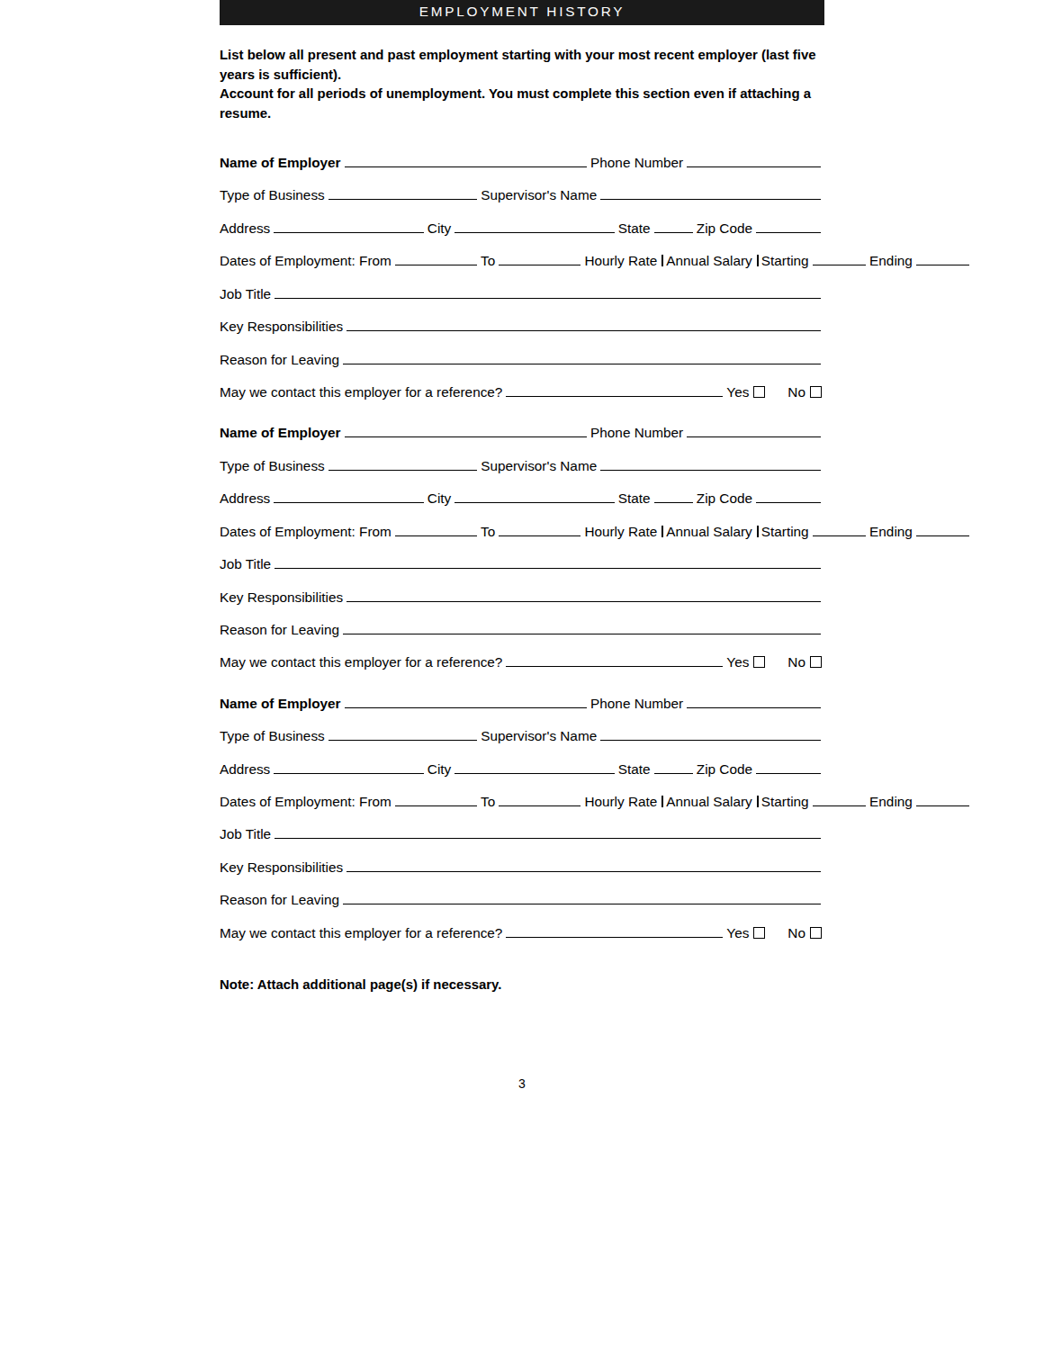Employment History
List below all present and past employment starting with your most recent employer (last five years is sufficient).
Account for all periods of unemployment. You must complete this section even if attaching a resume.
Name of Employer Phone Number
Type of Business Supervisor's Name
Address City State Zip Code
Dates of Employment: From To Hourly Rate Annual Salary Starting Ending
Job Title
Key Responsibilities
Reason for Leaving
May we contact this employer for a reference? Yes No
Name of Employer Phone Number
Type of Business Supervisor's Name
Address City State Zip Code
Dates of Employment: From To Hourly Rate Annual Salary Starting Ending
Job Title
Key Responsibilities
Reason for Leaving
May we contact this employer for a reference? Yes No
Name of Employer Phone Number
Type of Business Supervisor's Name
Address City State Zip Code
Dates of Employment: From To Hourly Rate Annual Salary Starting Ending
Job Title
Key Responsibilities
Reason for Leaving
May we contact this employer for a reference? Yes No
Note: Attach additional page(s) if necessary.
3